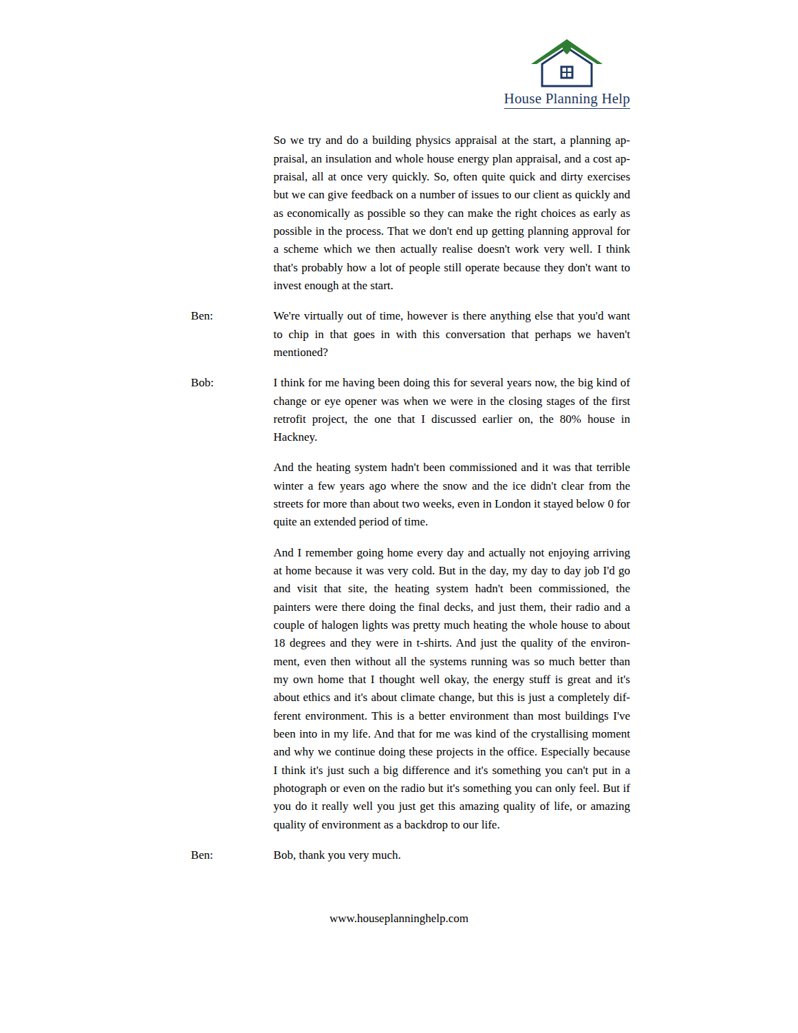House Planning Help
So we try and do a building physics appraisal at the start, a planning appraisal, an insulation and whole house energy plan appraisal, and a cost appraisal, all at once very quickly. So, often quite quick and dirty exercises but we can give feedback on a number of issues to our client as quickly and as economically as possible so they can make the right choices as early as possible in the process. That we don't end up getting planning approval for a scheme which we then actually realise doesn't work very well. I think that's probably how a lot of people still operate because they don't want to invest enough at the start.
Ben:
We're virtually out of time, however is there anything else that you'd want to chip in that goes in with this conversation that perhaps we haven't mentioned?
Bob:
I think for me having been doing this for several years now, the big kind of change or eye opener was when we were in the closing stages of the first retrofit project, the one that I discussed earlier on, the 80% house in Hackney.
And the heating system hadn't been commissioned and it was that terrible winter a few years ago where the snow and the ice didn't clear from the streets for more than about two weeks, even in London it stayed below 0 for quite an extended period of time.
And I remember going home every day and actually not enjoying arriving at home because it was very cold. But in the day, my day to day job I'd go and visit that site, the heating system hadn't been commissioned, the painters were there doing the final decks, and just them, their radio and a couple of halogen lights was pretty much heating the whole house to about 18 degrees and they were in t-shirts. And just the quality of the environment, even then without all the systems running was so much better than my own home that I thought well okay, the energy stuff is great and it's about ethics and it's about climate change, but this is just a completely different environment. This is a better environment than most buildings I've been into in my life. And that for me was kind of the crystallising moment and why we continue doing these projects in the office. Especially because I think it's just such a big difference and it's something you can't put in a photograph or even on the radio but it's something you can only feel. But if you do it really well you just get this amazing quality of life, or amazing quality of environment as a backdrop to our life.
Ben:
Bob, thank you very much.
www.houseplanninghelp.com